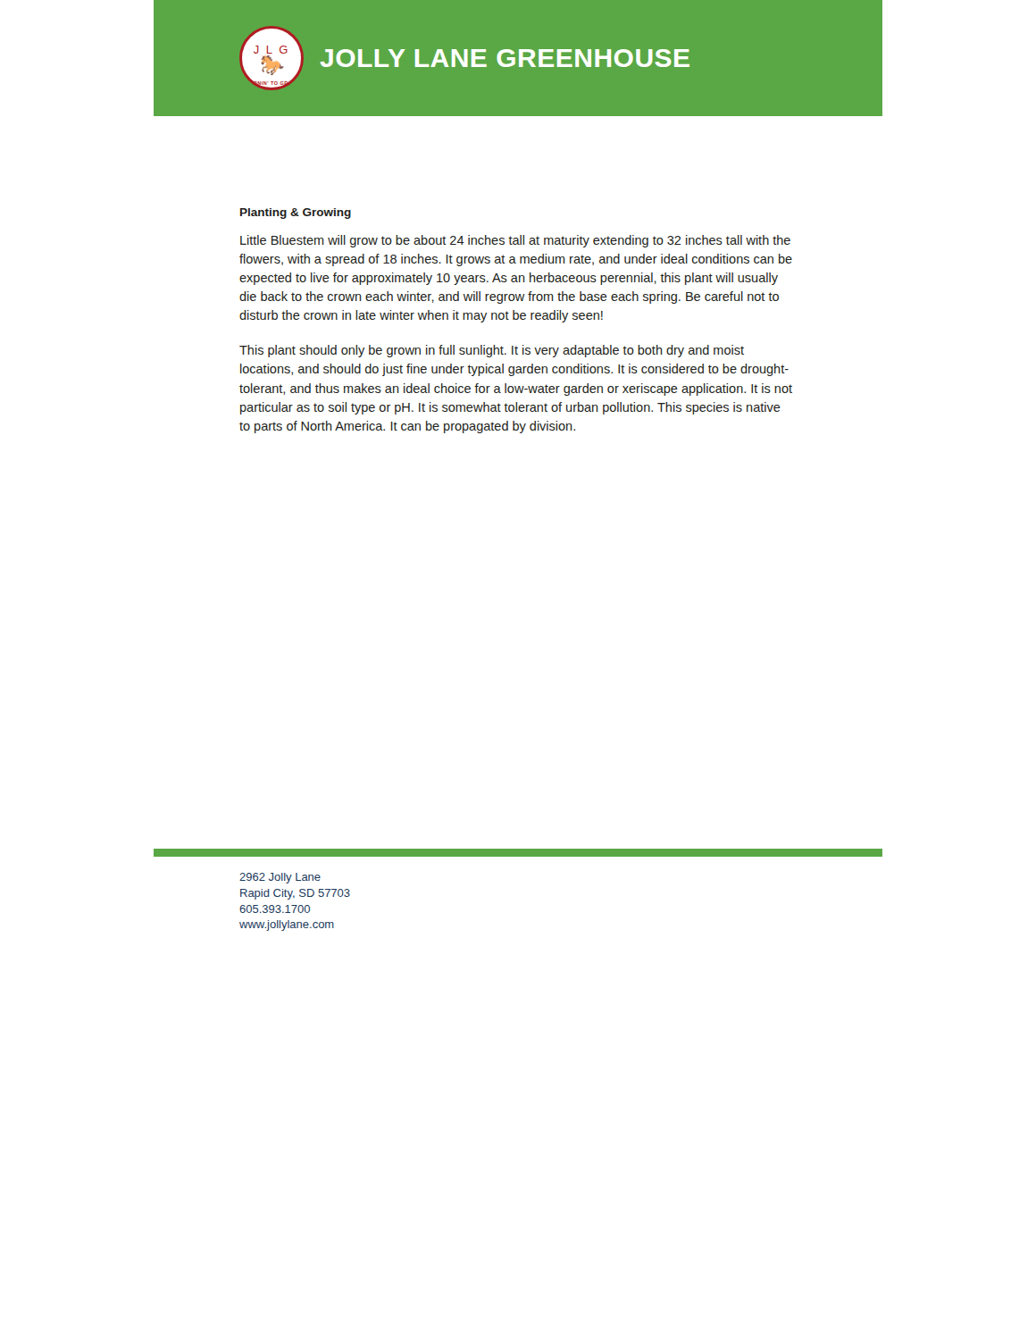J L G
🐎
Burnin’ to Grow
Jolly Lane Greenhouse
Planting & Growing
Little Bluestem will grow to be about 24 inches tall at maturity extending to 32 inches tall with the flowers, with a spread of 18 inches. It grows at a medium rate, and under ideal conditions can be expected to live for approximately 10 years. As an herbaceous perennial, this plant will usually die back to the crown each winter, and will regrow from the base each spring. Be careful not to disturb the crown in late winter when it may not be readily seen!
This plant should only be grown in full sunlight. It is very adaptable to both dry and moist locations, and should do just fine under typical garden conditions. It is considered to be drought-tolerant, and thus makes an ideal choice for a low-water garden or xeriscape application. It is not particular as to soil type or pH. It is somewhat tolerant of urban pollution. This species is native to parts of North America. It can be propagated by division.
2962 Jolly Lane
Rapid City, SD 57703
605.393.1700
www.jollylane.com